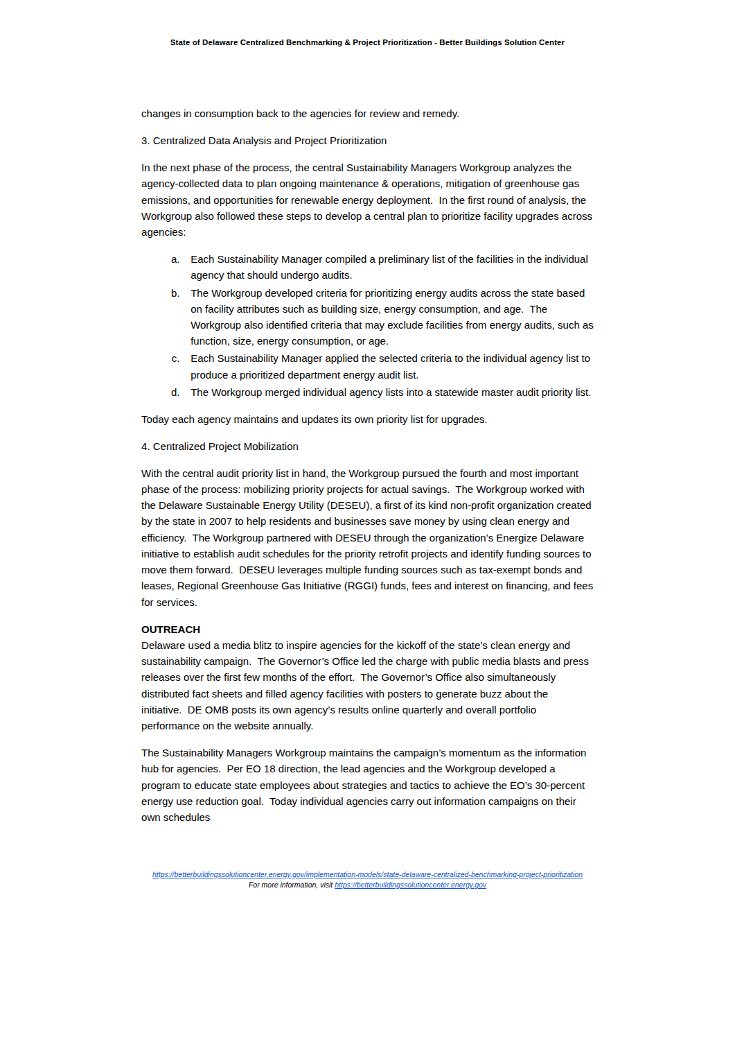State of Delaware Centralized Benchmarking & Project Prioritization - Better Buildings Solution Center
changes in consumption back to the agencies for review and remedy.
3. Centralized Data Analysis and Project Prioritization
In the next phase of the process, the central Sustainability Managers Workgroup analyzes the agency-collected data to plan ongoing maintenance & operations, mitigation of greenhouse gas emissions, and opportunities for renewable energy deployment. In the first round of analysis, the Workgroup also followed these steps to develop a central plan to prioritize facility upgrades across agencies:
Each Sustainability Manager compiled a preliminary list of the facilities in the individual agency that should undergo audits.
The Workgroup developed criteria for prioritizing energy audits across the state based on facility attributes such as building size, energy consumption, and age. The Workgroup also identified criteria that may exclude facilities from energy audits, such as function, size, energy consumption, or age.
Each Sustainability Manager applied the selected criteria to the individual agency list to produce a prioritized department energy audit list.
The Workgroup merged individual agency lists into a statewide master audit priority list.
Today each agency maintains and updates its own priority list for upgrades.
4. Centralized Project Mobilization
With the central audit priority list in hand, the Workgroup pursued the fourth and most important phase of the process: mobilizing priority projects for actual savings. The Workgroup worked with the Delaware Sustainable Energy Utility (DESEU), a first of its kind non-profit organization created by the state in 2007 to help residents and businesses save money by using clean energy and efficiency. The Workgroup partnered with DESEU through the organization’s Energize Delaware initiative to establish audit schedules for the priority retrofit projects and identify funding sources to move them forward. DESEU leverages multiple funding sources such as tax-exempt bonds and leases, Regional Greenhouse Gas Initiative (RGGI) funds, fees and interest on financing, and fees for services.
OUTREACH
Delaware used a media blitz to inspire agencies for the kickoff of the state’s clean energy and sustainability campaign. The Governor’s Office led the charge with public media blasts and press releases over the first few months of the effort. The Governor’s Office also simultaneously distributed fact sheets and filled agency facilities with posters to generate buzz about the initiative. DE OMB posts its own agency’s results online quarterly and overall portfolio performance on the website annually.
The Sustainability Managers Workgroup maintains the campaign’s momentum as the information hub for agencies. Per EO 18 direction, the lead agencies and the Workgroup developed a program to educate state employees about strategies and tactics to achieve the EO’s 30-percent energy use reduction goal. Today individual agencies carry out information campaigns on their own schedules
https://betterbuildingssolutioncenter.energy.gov/implementation-models/state-delaware-centralized-benchmarking-project-prioritization
For more information, visit https://betterbuildingssolutioncenter.energy.gov